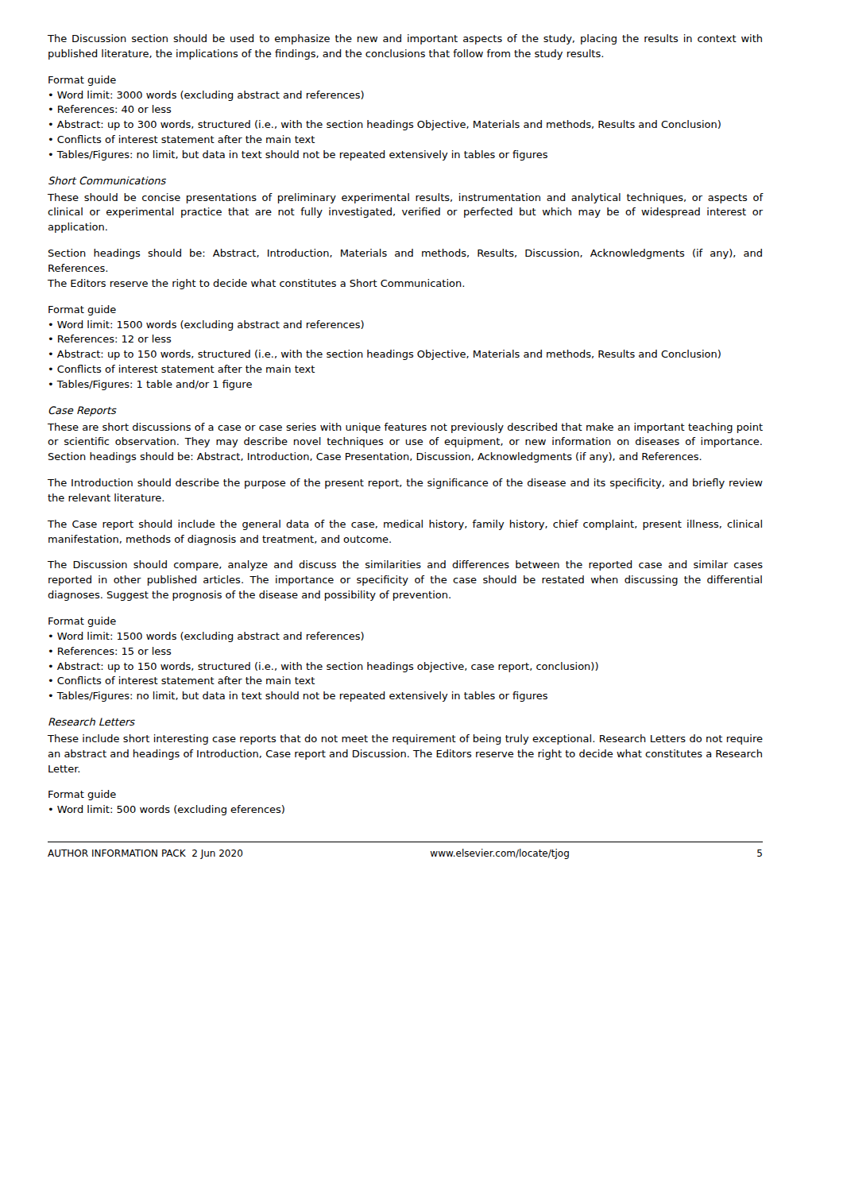The Discussion section should be used to emphasize the new and important aspects of the study, placing the results in context with published literature, the implications of the findings, and the conclusions that follow from the study results.
Format guide
• Word limit: 3000 words (excluding abstract and references)
• References: 40 or less
• Abstract: up to 300 words, structured (i.e., with the section headings Objective, Materials and methods, Results and Conclusion)
• Conflicts of interest statement after the main text
• Tables/Figures: no limit, but data in text should not be repeated extensively in tables or figures
Short Communications
These should be concise presentations of preliminary experimental results, instrumentation and analytical techniques, or aspects of clinical or experimental practice that are not fully investigated, verified or perfected but which may be of widespread interest or application.
Section headings should be: Abstract, Introduction, Materials and methods, Results, Discussion, Acknowledgments (if any), and References.
The Editors reserve the right to decide what constitutes a Short Communication.
Format guide
• Word limit: 1500 words (excluding abstract and references)
• References: 12 or less
• Abstract: up to 150 words, structured (i.e., with the section headings Objective, Materials and methods, Results and Conclusion)
• Conflicts of interest statement after the main text
• Tables/Figures: 1 table and/or 1 figure
Case Reports
These are short discussions of a case or case series with unique features not previously described that make an important teaching point or scientific observation. They may describe novel techniques or use of equipment, or new information on diseases of importance. Section headings should be: Abstract, Introduction, Case Presentation, Discussion, Acknowledgments (if any), and References.
The Introduction should describe the purpose of the present report, the significance of the disease and its specificity, and briefly review the relevant literature.
The Case report should include the general data of the case, medical history, family history, chief complaint, present illness, clinical manifestation, methods of diagnosis and treatment, and outcome.
The Discussion should compare, analyze and discuss the similarities and differences between the reported case and similar cases reported in other published articles. The importance or specificity of the case should be restated when discussing the differential diagnoses. Suggest the prognosis of the disease and possibility of prevention.
Format guide
• Word limit: 1500 words (excluding abstract and references)
• References: 15 or less
• Abstract: up to 150 words, structured (i.e., with the section headings objective, case report, conclusion))
• Conflicts of interest statement after the main text
• Tables/Figures: no limit, but data in text should not be repeated extensively in tables or figures
Research Letters
These include short interesting case reports that do not meet the requirement of being truly exceptional. Research Letters do not require an abstract and headings of Introduction, Case report and Discussion. The Editors reserve the right to decide what constitutes a Research Letter.
Format guide
• Word limit: 500 words (excluding eferences)
AUTHOR INFORMATION PACK 2 Jun 2020 www.elsevier.com/locate/tjog 5